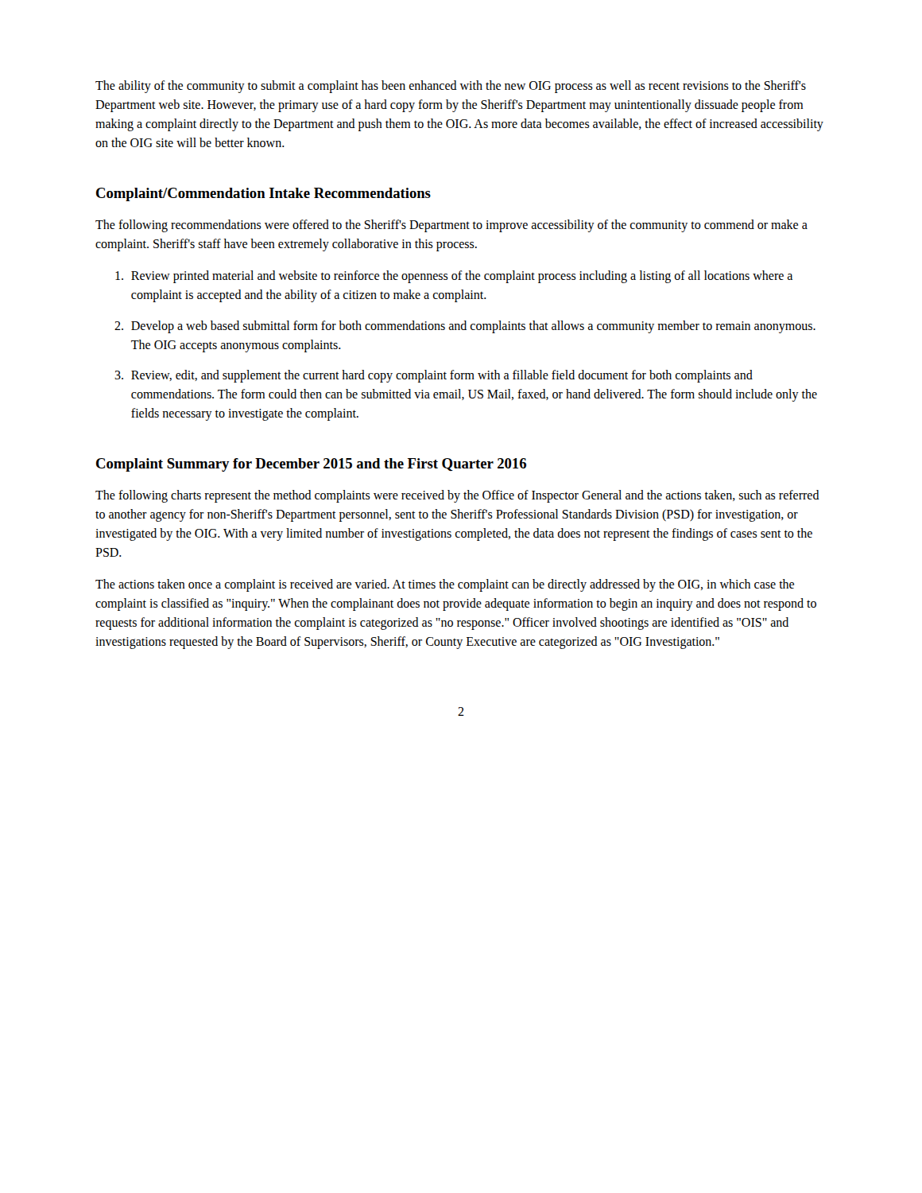The ability of the community to submit a complaint has been enhanced with the new OIG process as well as recent revisions to the Sheriff's Department web site. However, the primary use of a hard copy form by the Sheriff's Department may unintentionally dissuade people from making a complaint directly to the Department and push them to the OIG. As more data becomes available, the effect of increased accessibility on the OIG site will be better known.
Complaint/Commendation Intake Recommendations
The following recommendations were offered to the Sheriff's Department to improve accessibility of the community to commend or make a complaint. Sheriff's staff have been extremely collaborative in this process.
Review printed material and website to reinforce the openness of the complaint process including a listing of all locations where a complaint is accepted and the ability of a citizen to make a complaint.
Develop a web based submittal form for both commendations and complaints that allows a community member to remain anonymous. The OIG accepts anonymous complaints.
Review, edit, and supplement the current hard copy complaint form with a fillable field document for both complaints and commendations. The form could then can be submitted via email, US Mail, faxed, or hand delivered. The form should include only the fields necessary to investigate the complaint.
Complaint Summary for December 2015 and the First Quarter 2016
The following charts represent the method complaints were received by the Office of Inspector General and the actions taken, such as referred to another agency for non-Sheriff's Department personnel, sent to the Sheriff's Professional Standards Division (PSD) for investigation, or investigated by the OIG. With a very limited number of investigations completed, the data does not represent the findings of cases sent to the PSD.
The actions taken once a complaint is received are varied. At times the complaint can be directly addressed by the OIG, in which case the complaint is classified as "inquiry." When the complainant does not provide adequate information to begin an inquiry and does not respond to requests for additional information the complaint is categorized as "no response." Officer involved shootings are identified as "OIS" and investigations requested by the Board of Supervisors, Sheriff, or County Executive are categorized as "OIG Investigation."
2